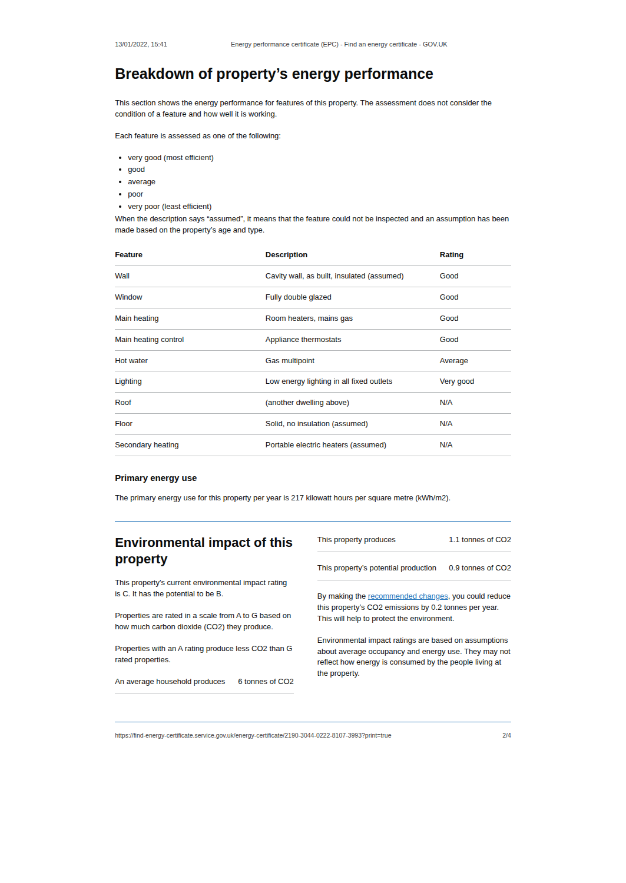13/01/2022, 15:41
Energy performance certificate (EPC) - Find an energy certificate - GOV.UK
Breakdown of property’s energy performance
This section shows the energy performance for features of this property. The assessment does not consider the condition of a feature and how well it is working.
Each feature is assessed as one of the following:
very good (most efficient)
good
average
poor
very poor (least efficient)
When the description says “assumed”, it means that the feature could not be inspected and an assumption has been made based on the property’s age and type.
| Feature | Description | Rating |
| --- | --- | --- |
| Wall | Cavity wall, as built, insulated (assumed) | Good |
| Window | Fully double glazed | Good |
| Main heating | Room heaters, mains gas | Good |
| Main heating control | Appliance thermostats | Good |
| Hot water | Gas multipoint | Average |
| Lighting | Low energy lighting in all fixed outlets | Very good |
| Roof | (another dwelling above) | N/A |
| Floor | Solid, no insulation (assumed) | N/A |
| Secondary heating | Portable electric heaters (assumed) | N/A |
Primary energy use
The primary energy use for this property per year is 217 kilowatt hours per square metre (kWh/m2).
Environmental impact of this property
This property's current environmental impact rating is C. It has the potential to be B.
Properties are rated in a scale from A to G based on how much carbon dioxide (CO2) they produce.
Properties with an A rating produce less CO2 than G rated properties.
An average household produces
6 tonnes of CO2
This property produces
1.1 tonnes of CO2
This property’s potential production
0.9 tonnes of CO2
By making the recommended changes, you could reduce this property’s CO2 emissions by 0.2 tonnes per year. This will help to protect the environment.
Environmental impact ratings are based on assumptions about average occupancy and energy use. They may not reflect how energy is consumed by the people living at the property.
https://find-energy-certificate.service.gov.uk/energy-certificate/2190-3044-0222-8107-3993?print=true
2/4